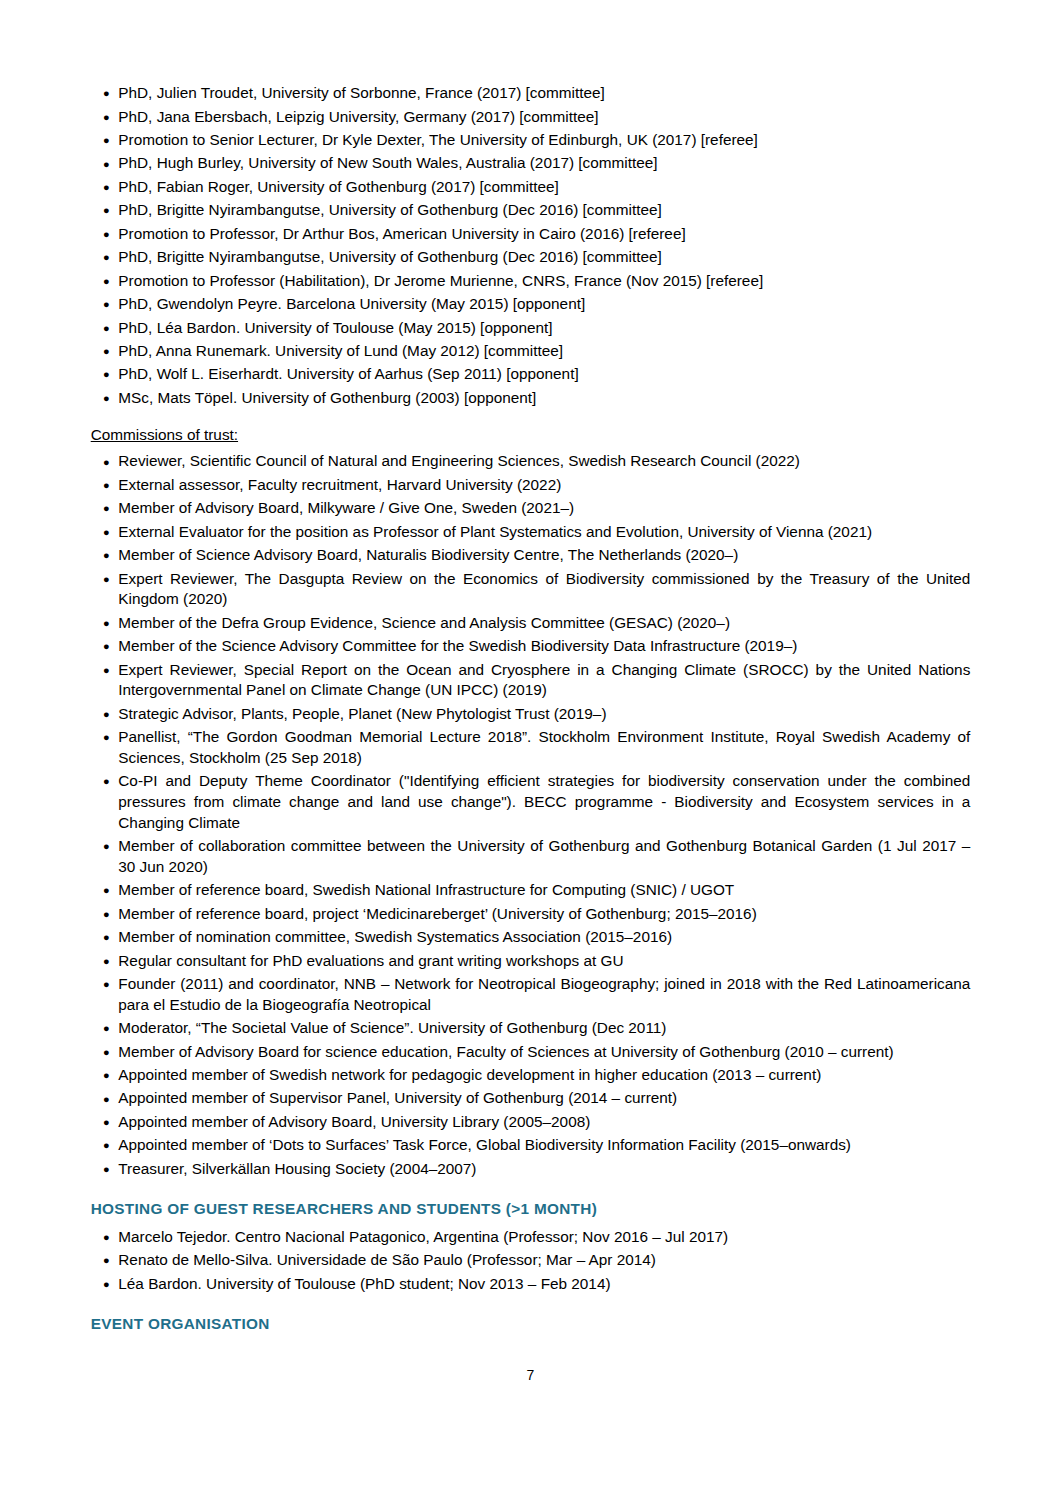PhD, Julien Troudet, University of Sorbonne, France (2017) [committee]
PhD, Jana Ebersbach, Leipzig University, Germany (2017) [committee]
Promotion to Senior Lecturer, Dr Kyle Dexter, The University of Edinburgh, UK (2017) [referee]
PhD, Hugh Burley, University of New South Wales, Australia (2017) [committee]
PhD, Fabian Roger, University of Gothenburg (2017) [committee]
PhD, Brigitte Nyirambangutse, University of Gothenburg (Dec 2016) [committee]
Promotion to Professor, Dr Arthur Bos, American University in Cairo (2016) [referee]
PhD, Brigitte Nyirambangutse, University of Gothenburg (Dec 2016) [committee]
Promotion to Professor (Habilitation), Dr Jerome Murienne, CNRS, France (Nov 2015) [referee]
PhD, Gwendolyn Peyre. Barcelona University (May 2015) [opponent]
PhD, Léa Bardon. University of Toulouse (May 2015) [opponent]
PhD, Anna Runemark. University of Lund (May 2012) [committee]
PhD, Wolf L. Eiserhardt. University of Aarhus (Sep 2011) [opponent]
MSc, Mats Töpel. University of Gothenburg (2003) [opponent]
Commissions of trust:
Reviewer, Scientific Council of Natural and Engineering Sciences, Swedish Research Council (2022)
External assessor, Faculty recruitment, Harvard University (2022)
Member of Advisory Board, Milkyware / Give One, Sweden (2021–)
External Evaluator for the position as Professor of Plant Systematics and Evolution, University of Vienna (2021)
Member of Science Advisory Board, Naturalis Biodiversity Centre, The Netherlands (2020–)
Expert Reviewer, The Dasgupta Review on the Economics of Biodiversity commissioned by the Treasury of the United Kingdom (2020)
Member of the Defra Group Evidence, Science and Analysis Committee (GESAC) (2020–)
Member of the Science Advisory Committee for the Swedish Biodiversity Data Infrastructure (2019–)
Expert Reviewer, Special Report on the Ocean and Cryosphere in a Changing Climate (SROCC) by the United Nations Intergovernmental Panel on Climate Change (UN IPCC) (2019)
Strategic Advisor, Plants, People, Planet (New Phytologist Trust (2019–)
Panellist, “The Gordon Goodman Memorial Lecture 2018”. Stockholm Environment Institute, Royal Swedish Academy of Sciences, Stockholm (25 Sep 2018)
Co-PI and Deputy Theme Coordinator ("Identifying efficient strategies for biodiversity conservation under the combined pressures from climate change and land use change"). BECC programme - Biodiversity and Ecosystem services in a Changing Climate
Member of collaboration committee between the University of Gothenburg and Gothenburg Botanical Garden (1 Jul 2017 – 30 Jun 2020)
Member of reference board, Swedish National Infrastructure for Computing (SNIC) / UGOT
Member of reference board, project ‘Medicinareberget’ (University of Gothenburg; 2015–2016)
Member of nomination committee, Swedish Systematics Association (2015–2016)
Regular consultant for PhD evaluations and grant writing workshops at GU
Founder (2011) and coordinator, NNB – Network for Neotropical Biogeography; joined in 2018 with the Red Latinoamericana para el Estudio de la Biogeografía Neotropical
Moderator, “The Societal Value of Science”. University of Gothenburg (Dec 2011)
Member of Advisory Board for science education, Faculty of Sciences at University of Gothenburg (2010 – current)
Appointed member of Swedish network for pedagogic development in higher education (2013 – current)
Appointed member of Supervisor Panel, University of Gothenburg (2014 – current)
Appointed member of Advisory Board, University Library (2005–2008)
Appointed member of ‘Dots to Surfaces’ Task Force, Global Biodiversity Information Facility (2015–onwards)
Treasurer, Silverkällan Housing Society (2004–2007)
Hosting of guest researchers and students (>1 month)
Marcelo Tejedor. Centro Nacional Patagonico, Argentina (Professor; Nov 2016 – Jul 2017)
Renato de Mello-Silva. Universidade de São Paulo (Professor; Mar – Apr 2014)
Léa Bardon. University of Toulouse (PhD student; Nov 2013 – Feb 2014)
Event organisation
7